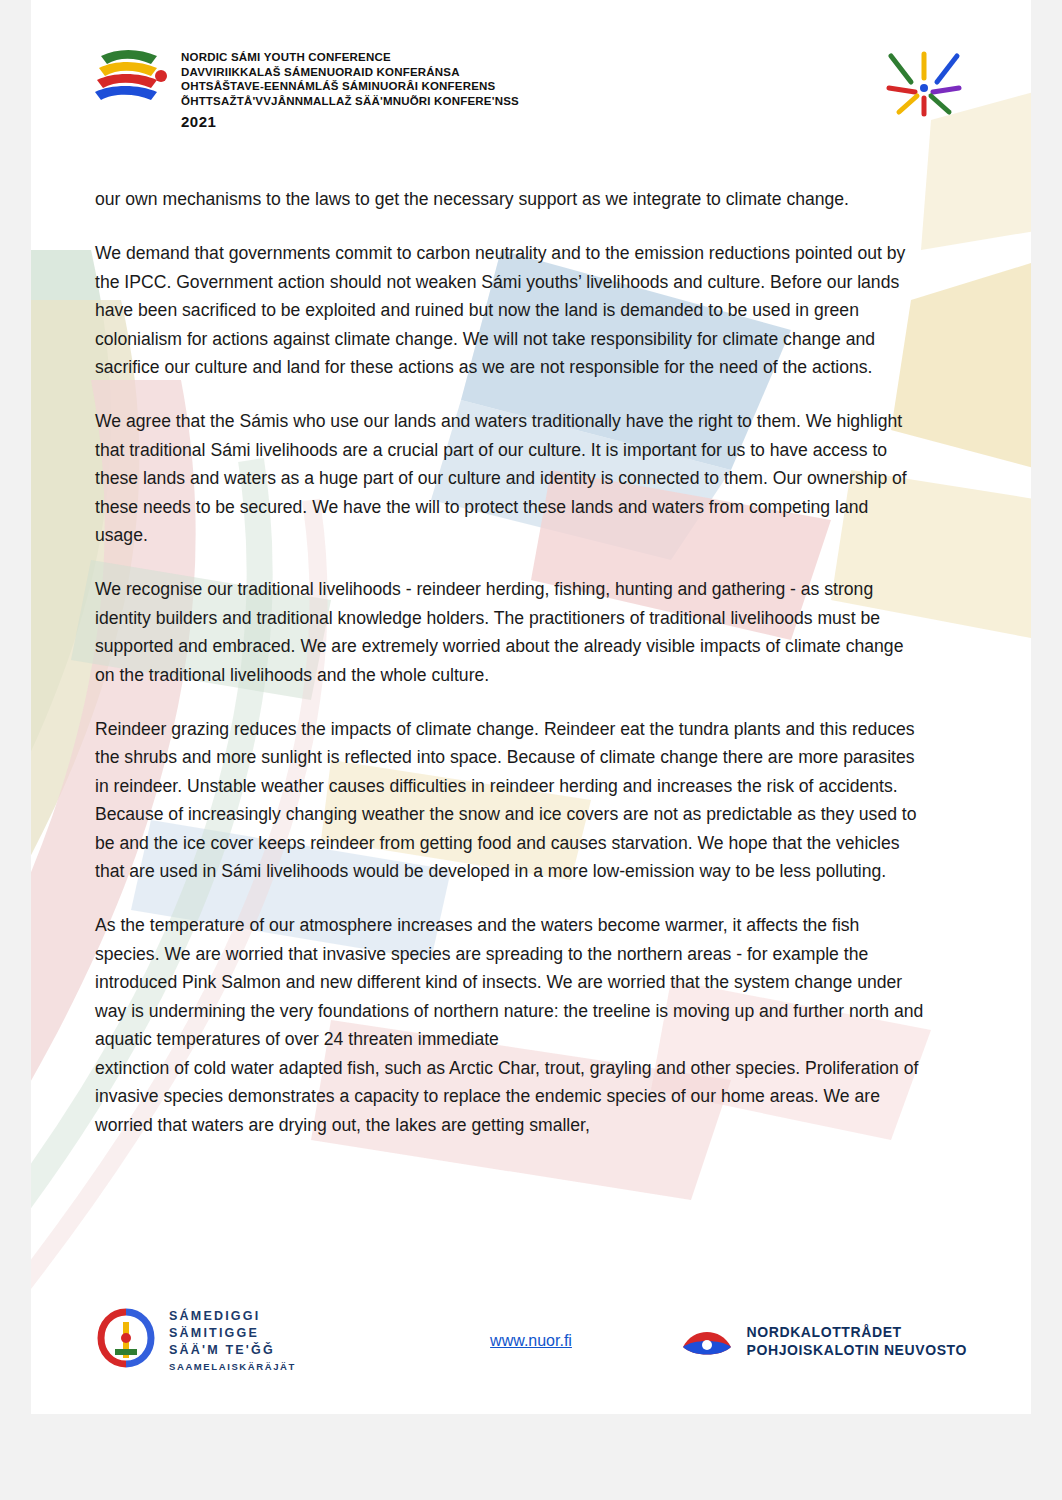NORDIC SÁMI YOUTH CONFERENCE
DAVVIRIIKKALAŠ SÁMENUORAID KONFERÁNSA
OHTSÅŠTAVE-EENNÁMLÁŠ SÁMINUORÂI KONFERENS
ÕHTTSAŽTÅ'VVJÂNNMALLAŽ SÄÄ'MNUÕRI KONFERE'NSS 2021
our own mechanisms to the laws to get the necessary support as we integrate to climate change.
We demand that governments commit to carbon neutrality and to the emission reductions pointed out by the IPCC. Government action should not weaken Sámi youths’ livelihoods and culture. Before our lands have been sacrificed to be exploited and ruined but now the land is demanded to be used in green colonialism for actions against climate change. We will not take responsibility for climate change and sacrifice our culture and land for these actions as we are not responsible for the need of the actions.
We agree that the Sámis who use our lands and waters traditionally have the right to them. We highlight that traditional Sámi livelihoods are a crucial part of our culture. It is important for us to have access to these lands and waters as a huge part of our culture and identity is connected to them. Our ownership of these needs to be secured. We have the will to protect these lands and waters from competing land usage.
We recognise our traditional livelihoods - reindeer herding, fishing, hunting and gathering - as strong identity builders and traditional knowledge holders. The practitioners of traditional livelihoods must be supported and embraced. We are extremely worried about the already visible impacts of climate change on the traditional livelihoods and the whole culture.
Reindeer grazing reduces the impacts of climate change. Reindeer eat the tundra plants and this reduces the shrubs and more sunlight is reflected into space. Because of climate change there are more parasites in reindeer. Unstable weather causes difficulties in reindeer herding and increases the risk of accidents. Because of increasingly changing weather the snow and ice covers are not as predictable as they used to be and the ice cover keeps reindeer from getting food and causes starvation. We hope that the vehicles that are used in Sámi livelihoods would be developed in a more low-emission way to be less polluting.
As the temperature of our atmosphere increases and the waters become warmer, it affects the fish species. We are worried that invasive species are spreading to the northern areas - for example the introduced Pink Salmon and new different kind of insects. We are worried that the system change under way is undermining the very foundations of northern nature: the treeline is moving up and further north and aquatic temperatures of over 24 threaten immediate
extinction of cold water adapted fish, such as Arctic Char, trout, grayling and other species. Proliferation of invasive species demonstrates a capacity to replace the endemic species of our home areas. We are worried that waters are drying out, the lakes are getting smaller,
SÁMEDIGGI
SÄMITIGGE
SÄÄ'M TE'ǦǦ SAAMELAISKÄRÄJÄT
www.nuor.fi
NORDKALOTTRÅDET
POHJOISKALOTIN NEUVOSTO